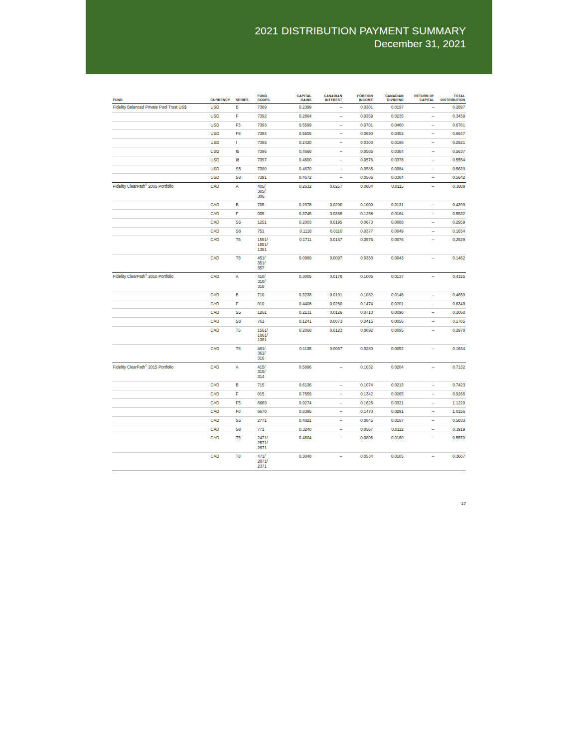2021 DISTRIBUTION PAYMENT SUMMARY
December 31, 2021
| FUND | CURRENCY | SERIES | FUND CODES | CAPITAL GAINS | CANADIAN INTEREST | FOREIGN INCOME | CANADIAN DIVIDEND | RETURN OF CAPITAL | TOTAL DISTRIBUTION |
| --- | --- | --- | --- | --- | --- | --- | --- | --- | --- |
| Fidelity Balanced Private Pool Trust US$ | USD | B | 7389 | 0.2399 | – | 0.0301 | 0.0197 | – | 0.2897 |
| | USD | F | 7392 | 0.2864 | – | 0.0359 | 0.0235 | – | 0.3459 |
| | USD | F5 | 7393 | 0.5599 | – | 0.0701 | 0.0460 | – | 0.6761 |
| | USD | F8 | 7394 | 0.5505 | – | 0.0690 | 0.0452 | – | 0.6647 |
| | USD | I | 7395 | 0.2420 | – | 0.0303 | 0.0198 | – | 0.2921 |
| | USD | I5 | 7396 | 0.4668 | – | 0.0585 | 0.0384 | – | 0.5637 |
| | USD | I8 | 7397 | 0.4600 | – | 0.0576 | 0.0378 | – | 0.5554 |
| | USD | S5 | 7390 | 0.4670 | – | 0.0585 | 0.0384 | – | 0.5639 |
| | USD | S8 | 7391 | 0.4672 | – | 0.0586 | 0.0384 | – | 0.5642 |
| Fidelity ClearPath ® 2005 Portfolio | CAD | A | 405/ 305/ 306 | 0.2632 | 0.0257 | 0.0884 | 0.0115 | – | 0.3888 |
| | CAD | B | 705 | 0.2978 | 0.0290 | 0.1000 | 0.0131 | – | 0.4399 |
| | CAD | F | 005 | 0.3745 | 0.0365 | 0.1258 | 0.0164 | – | 0.5532 |
| | CAD | S5 | 1251 | 0.2003 | 0.0195 | 0.0673 | 0.0088 | – | 0.2959 |
| | CAD | S8 | 751 | 0.1118 | 0.0110 | 0.0377 | 0.0049 | – | 0.1654 |
| | CAD | T5 | 1551/ 1851/ 1351 | 0.1711 | 0.0167 | 0.0575 | 0.0076 | – | 0.2529 |
| | CAD | T8 | 451/ 351/ 357 | 0.0989 | 0.0097 | 0.0333 | 0.0043 | – | 0.1462 |
| Fidelity ClearPath ® 2010 Portfolio | CAD | A | 410/ 310/ 318 | 0.3005 | 0.0178 | 0.1005 | 0.0137 | – | 0.4325 |
| | CAD | B | 710 | 0.3238 | 0.0191 | 0.1082 | 0.0148 | – | 0.4659 |
| | CAD | F | 010 | 0.4408 | 0.0260 | 0.1474 | 0.0201 | – | 0.6343 |
| | CAD | S5 | 1261 | 0.2131 | 0.0126 | 0.0713 | 0.0098 | – | 0.3068 |
| | CAD | S8 | 761 | 0.1241 | 0.0073 | 0.0415 | 0.0056 | – | 0.1785 |
| | CAD | T5 | 1561/ 1861/ 1361 | 0.2068 | 0.0123 | 0.0692 | 0.0095 | – | 0.2978 |
| | CAD | T8 | 461/ 361/ 316 | 0.1135 | 0.0067 | 0.0380 | 0.0052 | – | 0.1634 |
| Fidelity ClearPath ® 2015 Portfolio | CAD | A | 415/ 315/ 314 | 0.5896 | – | 0.1032 | 0.0204 | – | 0.7132 |
| | CAD | B | 715 | 0.6136 | – | 0.1074 | 0.0213 | – | 0.7423 |
| | CAD | F | 015 | 0.7659 | – | 0.1342 | 0.0265 | – | 0.9266 |
| | CAD | F5 | 6669 | 0.9274 | – | 0.1625 | 0.0321 | – | 1.1220 |
| | CAD | F8 | 6670 | 0.8395 | – | 0.1470 | 0.0291 | – | 1.0156 |
| | CAD | S5 | 2771 | 0.4821 | – | 0.0845 | 0.0167 | – | 0.5833 |
| | CAD | S8 | 771 | 0.3240 | – | 0.0567 | 0.0112 | – | 0.3919 |
| | CAD | T5 | 2471/ 2571/ 2671 | 0.4604 | – | 0.0806 | 0.0160 | – | 0.5570 |
| | CAD | T8 | 471/ 2871/ 2371 | 0.3048 | – | 0.0534 | 0.0105 | – | 0.3687 |
17